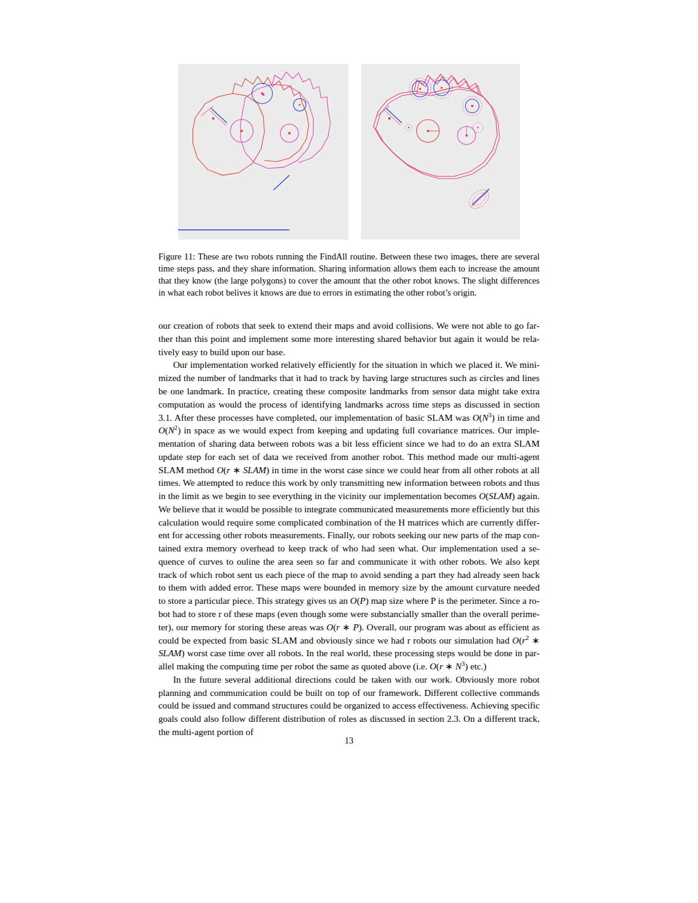Figure 11: These are two robots running the FindAll routine. Between these two images, there are several time steps pass, and they share information. Sharing information allows them each to increase the amount that they know (the large polygons) to cover the amount that the other robot knows. The slight differences in what each robot belives it knows are due to errors in estimating the other robot’s origin.
our creation of robots that seek to extend their maps and avoid collisions. We were not able to go farther than this point and implement some more interesting shared behavior but again it would be relatively easy to build upon our base.
Our implementation worked relatively efficiently for the situation in which we placed it. We minimized the number of landmarks that it had to track by having large structures such as circles and lines be one landmark. In practice, creating these composite landmarks from sensor data might take extra computation as would the process of identifying landmarks across time steps as discussed in section 3.1. After these processes have completed, our implementation of basic SLAM was O(N3) in time and O(N2) in space as we would expect from keeping and updating full covariance matrices. Our implementation of sharing data between robots was a bit less efficient since we had to do an extra SLAM update step for each set of data we received from another robot. This method made our multi-agent SLAM method O(r ∗ SLAM) in time in the worst case since we could hear from all other robots at all times. We attempted to reduce this work by only transmitting new information between robots and thus in the limit as we begin to see everything in the vicinity our implementation becomes O(SLAM) again. We believe that it would be possible to integrate communicated measurements more efficiently but this calculation would require some complicated combination of the H matrices which are currently different for accessing other robots measurements. Finally, our robots seeking our new parts of the map contained extra memory overhead to keep track of who had seen what. Our implementation used a sequence of curves to ouline the area seen so far and communicate it with other robots. We also kept track of which robot sent us each piece of the map to avoid sending a part they had already seen back to them with added error. These maps were bounded in memory size by the amount curvature needed to store a particular piece. This strategy gives us an O(P) map size where P is the perimeter. Since a robot had to store r of these maps (even though some were substancially smaller than the overall perimeter), our memory for storing these areas was O(r ∗ P). Overall, our program was about as efficient as could be expected from basic SLAM and obviously since we had r robots our simulation had O(r2 ∗ SLAM) worst case time over all robots. In the real world, these processing steps would be done in parallel making the computing time per robot the same as quoted above (i.e. O(r ∗ N3) etc.)
In the future several additional directions could be taken with our work. Obviously more robot planning and communication could be built on top of our framework. Different collective commands could be issued and command structures could be organized to access effectiveness. Achieving specific goals could also follow different distribution of roles as discussed in section 2.3. On a different track, the multi-agent portion of
13